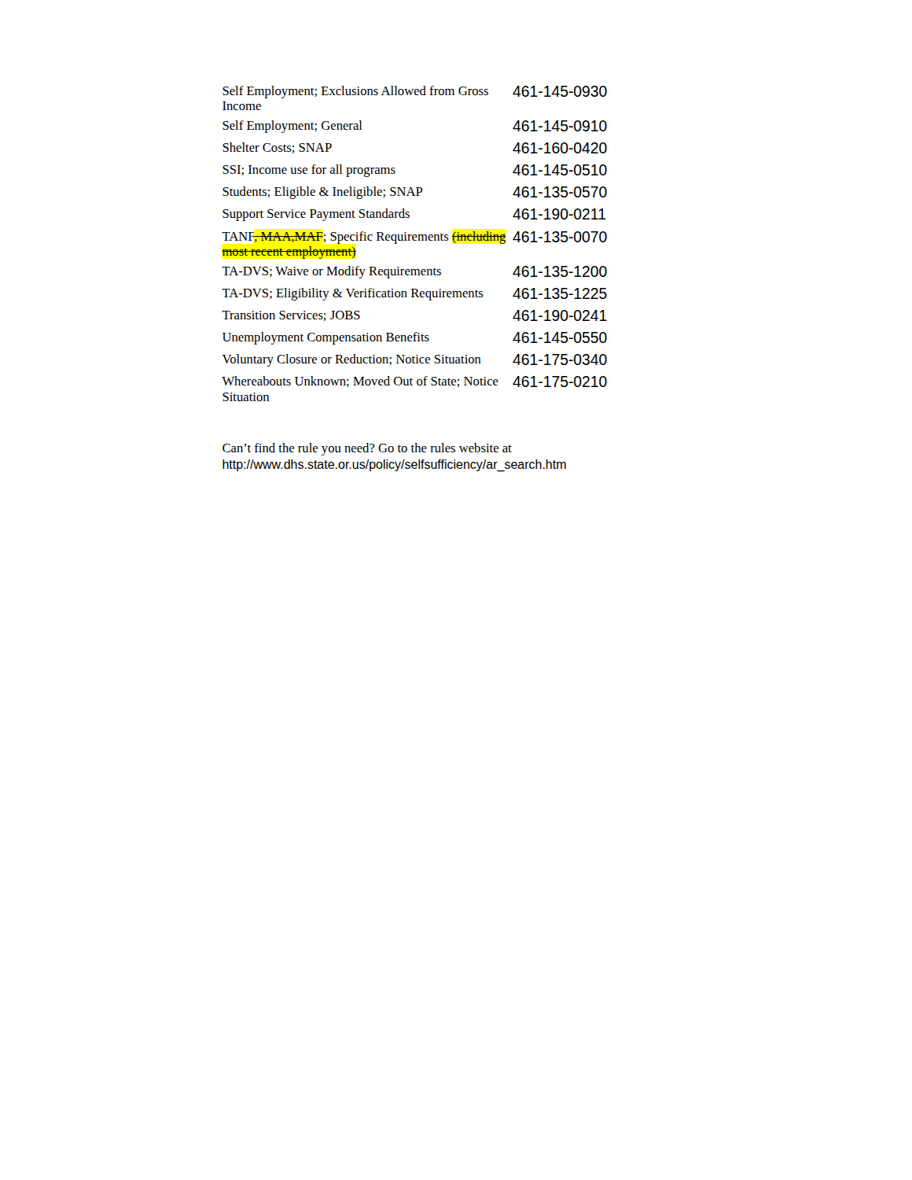| Self Employment; Exclusions Allowed from Gross Income | 461-145-0930 |
| Self Employment; General | 461-145-0910 |
| Shelter Costs; SNAP | 461-160-0420 |
| SSI; Income use for all programs | 461-145-0510 |
| Students; Eligible & Ineligible; SNAP | 461-135-0570 |
| Support Service Payment Standards | 461-190-0211 |
| TANF , MAA,MAF ; Specific Requirements (including most recent employment) | 461-135-0070 |
| TA-DVS; Waive or Modify Requirements | 461-135-1200 |
| TA-DVS; Eligibility & Verification Requirements | 461-135-1225 |
| Transition Services; JOBS | 461-190-0241 |
| Unemployment Compensation Benefits | 461-145-0550 |
| Voluntary Closure or Reduction; Notice Situation | 461-175-0340 |
| Whereabouts Unknown; Moved Out of State; Notice Situation | 461-175-0210 |
Can’t find the rule you need? Go to the rules website at
http://www.dhs.state.or.us/policy/selfsufficiency/ar_search.htm